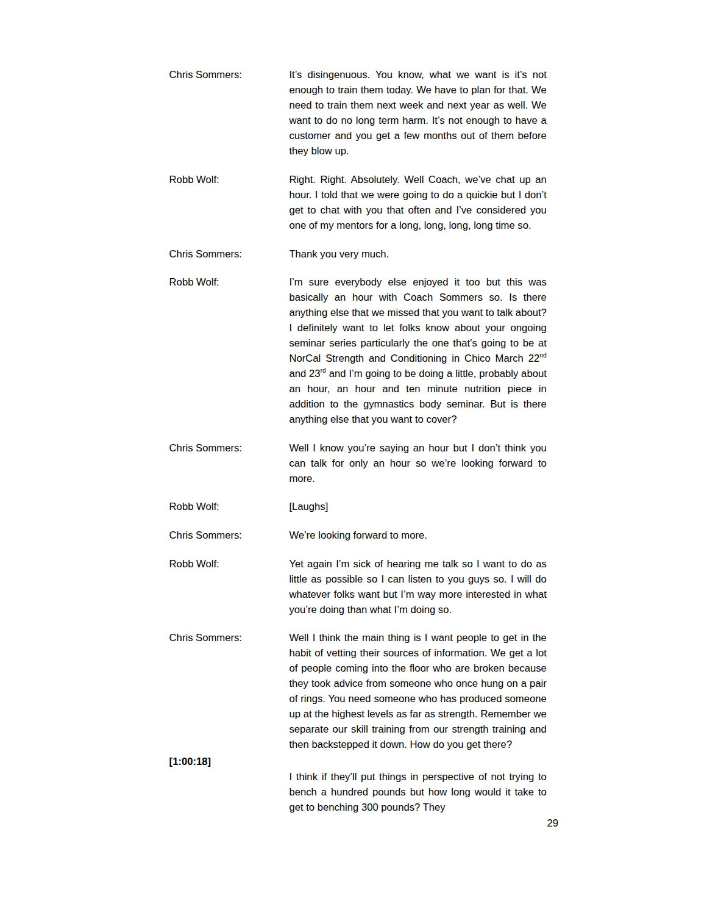Chris Sommers:
It’s disingenuous. You know, what we want is it’s not enough to train them today. We have to plan for that. We need to train them next week and next year as well. We want to do no long term harm. It’s not enough to have a customer and you get a few months out of them before they blow up.
Robb Wolf:
Right. Right. Absolutely. Well Coach, we’ve chat up an hour. I told that we were going to do a quickie but I don’t get to chat with you that often and I’ve considered you one of my mentors for a long, long, long, long time so.
Chris Sommers:
Thank you very much.
Robb Wolf:
I’m sure everybody else enjoyed it too but this was basically an hour with Coach Sommers so. Is there anything else that we missed that you want to talk about? I definitely want to let folks know about your ongoing seminar series particularly the one that’s going to be at NorCal Strength and Conditioning in Chico March 22nd and 23rd and I’m going to be doing a little, probably about an hour, an hour and ten minute nutrition piece in addition to the gymnastics body seminar. But is there anything else that you want to cover?
Chris Sommers:
Well I know you’re saying an hour but I don’t think you can talk for only an hour so we’re looking forward to more.
Robb Wolf:
[Laughs]
Chris Sommers:
We’re looking forward to more.
Robb Wolf:
Yet again I’m sick of hearing me talk so I want to do as little as possible so I can listen to you guys so. I will do whatever folks want but I’m way more interested in what you’re doing than what I’m doing so.
Chris Sommers:
Well I think the main thing is I want people to get in the habit of vetting their sources of information. We get a lot of people coming into the floor who are broken because they took advice from someone who once hung on a pair of rings. You need someone who has produced someone up at the highest levels as far as strength. Remember we separate our skill training from our strength training and then backstepped it down. How do you get there?
[1:00:18]
I think if they’ll put things in perspective of not trying to bench a hundred pounds but how long would it take to get to benching 300 pounds? They
29